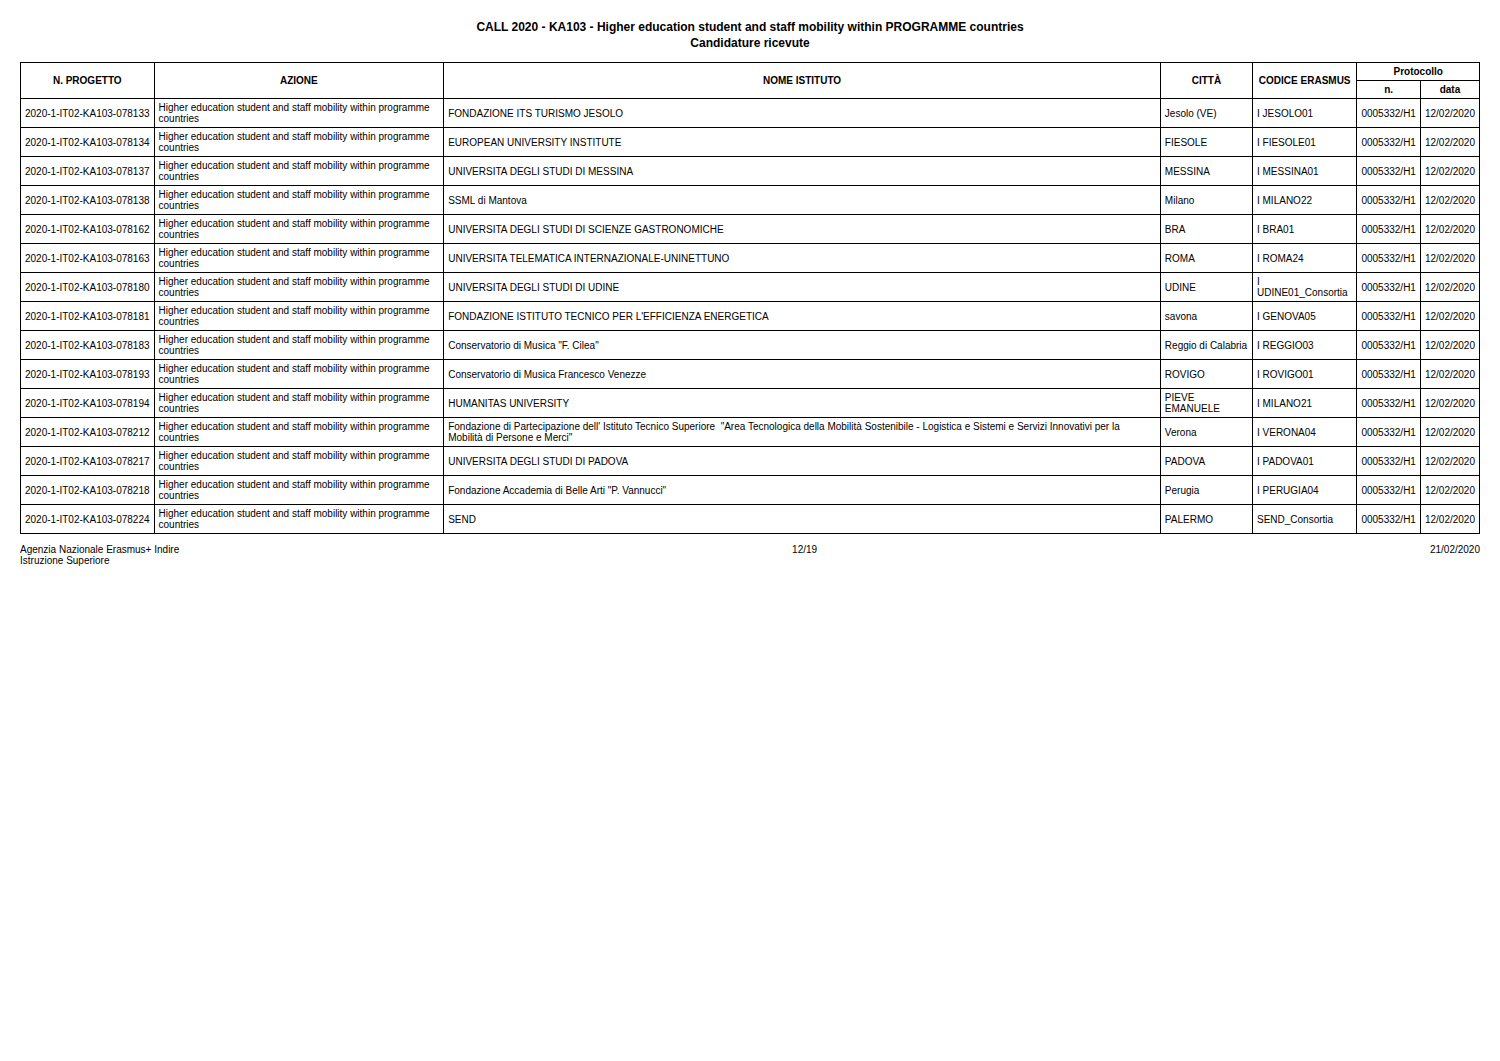CALL 2020 - KA103 - Higher education student and staff mobility within PROGRAMME countries
Candidature ricevute
| N. PROGETTO | AZIONE | NOME ISTITUTO | CITTÀ | CODICE ERASMUS | Protocollo |
| --- | --- | --- | --- | --- | --- |
| n. | data |
| 2020-1-IT02-KA103-078133 | Higher education student and staff mobility within programme countries | FONDAZIONE ITS TURISMO JESOLO | Jesolo (VE) | I JESOLO01 | 0005332/H1 | 12/02/2020 |
| 2020-1-IT02-KA103-078134 | Higher education student and staff mobility within programme countries | EUROPEAN UNIVERSITY INSTITUTE | FIESOLE | I FIESOLE01 | 0005332/H1 | 12/02/2020 |
| 2020-1-IT02-KA103-078137 | Higher education student and staff mobility within programme countries | UNIVERSITA DEGLI STUDI DI MESSINA | MESSINA | I MESSINA01 | 0005332/H1 | 12/02/2020 |
| 2020-1-IT02-KA103-078138 | Higher education student and staff mobility within programme countries | SSML di Mantova | Milano | I MILANO22 | 0005332/H1 | 12/02/2020 |
| 2020-1-IT02-KA103-078162 | Higher education student and staff mobility within programme countries | UNIVERSITA DEGLI STUDI DI SCIENZE GASTRONOMICHE | BRA | I BRA01 | 0005332/H1 | 12/02/2020 |
| 2020-1-IT02-KA103-078163 | Higher education student and staff mobility within programme countries | UNIVERSITA TELEMATICA INTERNAZIONALE-UNINETTUNO | ROMA | I ROMA24 | 0005332/H1 | 12/02/2020 |
| 2020-1-IT02-KA103-078180 | Higher education student and staff mobility within programme countries | UNIVERSITA DEGLI STUDI DI UDINE | UDINE | I UDINE01_Consortia | 0005332/H1 | 12/02/2020 |
| 2020-1-IT02-KA103-078181 | Higher education student and staff mobility within programme countries | FONDAZIONE ISTITUTO TECNICO PER L'EFFICIENZA ENERGETICA | savona | I GENOVA05 | 0005332/H1 | 12/02/2020 |
| 2020-1-IT02-KA103-078183 | Higher education student and staff mobility within programme countries | Conservatorio di Musica "F. Cilea" | Reggio di Calabria | I REGGIO03 | 0005332/H1 | 12/02/2020 |
| 2020-1-IT02-KA103-078193 | Higher education student and staff mobility within programme countries | Conservatorio di Musica Francesco Venezze | ROVIGO | I ROVIGO01 | 0005332/H1 | 12/02/2020 |
| 2020-1-IT02-KA103-078194 | Higher education student and staff mobility within programme countries | HUMANITAS UNIVERSITY | PIEVE EMANUELE | I MILANO21 | 0005332/H1 | 12/02/2020 |
| 2020-1-IT02-KA103-078212 | Higher education student and staff mobility within programme countries | Fondazione di Partecipazione dell' Istituto Tecnico Superiore "Area Tecnologica della Mobilità Sostenibile - Logistica e Sistemi e Servizi Innovativi per la Mobilità di Persone e Merci" | Verona | I VERONA04 | 0005332/H1 | 12/02/2020 |
| 2020-1-IT02-KA103-078217 | Higher education student and staff mobility within programme countries | UNIVERSITA DEGLI STUDI DI PADOVA | PADOVA | I PADOVA01 | 0005332/H1 | 12/02/2020 |
| 2020-1-IT02-KA103-078218 | Higher education student and staff mobility within programme countries | Fondazione Accademia di Belle Arti "P. Vannucci" | Perugia | I PERUGIA04 | 0005332/H1 | 12/02/2020 |
| 2020-1-IT02-KA103-078224 | Higher education student and staff mobility within programme countries | SEND | PALERMO | SEND_Consortia | 0005332/H1 | 12/02/2020 |
Agenzia Nazionale Erasmus+ Indire Istruzione Superiore
12/19
21/02/2020